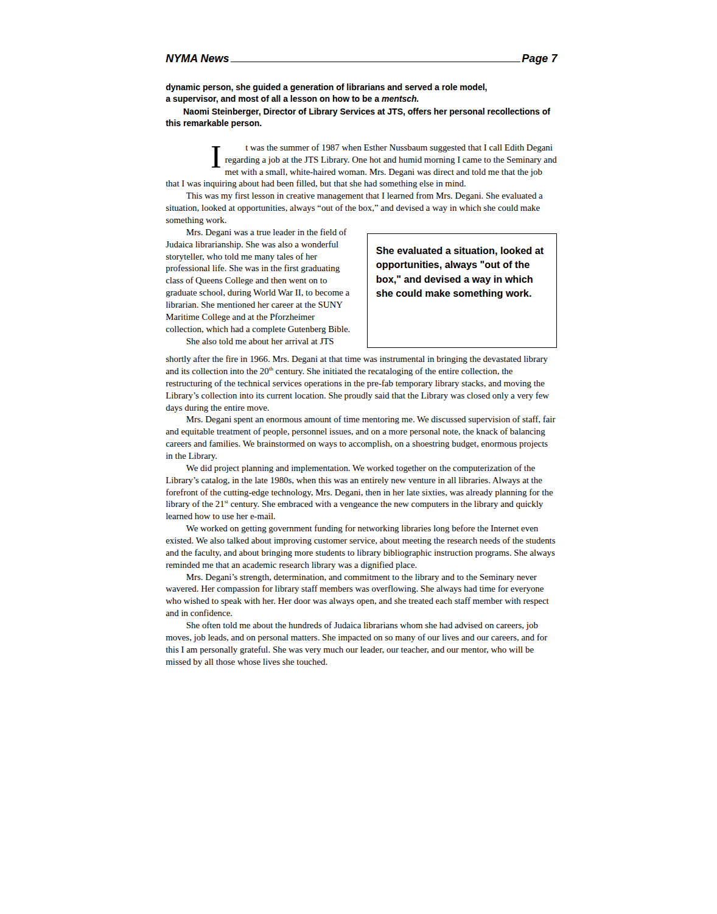NYMA News Page 7
dynamic person, she guided a generation of librarians and served a role model,
a supervisor, and most of all a lesson on how to be a mentsch.
Naomi Steinberger, Director of Library Services at JTS, offers her personal recollections of this remarkable person.
It was the summer of 1987 when Esther Nussbaum suggested that I call Edith Degani regarding a job at the JTS Library. One hot and humid morning I came to the Seminary and met with a small, white-haired woman. Mrs. Degani was direct and told me that the job that I was inquiring about had been filled, but that she had something else in mind.
This was my first lesson in creative management that I learned from Mrs. Degani. She evaluated a situation, looked at opportunities, always “out of the box,” and devised a way in which she could make something work.
She evaluated a situation, looked at opportunities, always "out of the box," and devised a way in which she could make something work.
Mrs. Degani was a true leader in the field of Judaica librarianship. She was also a wonderful storyteller, who told me many tales of her professional life. She was in the first graduating class of Queens College and then went on to graduate school, during World War II, to become a librarian. She mentioned her career at the SUNY Maritime College and at the Pforzheimer collection, which had a complete Gutenberg Bible.
She also told me about her arrival at JTS
shortly after the fire in 1966. Mrs. Degani at that time was instrumental in bringing the devastated library and its collection into the 20th century. She initiated the recataloging of the entire collection, the restructuring of the technical services operations in the pre-fab temporary library stacks, and moving the Library’s collection into its current location. She proudly said that the Library was closed only a very few days during the entire move.
Mrs. Degani spent an enormous amount of time mentoring me. We discussed supervision of staff, fair and equitable treatment of people, personnel issues, and on a more personal note, the knack of balancing careers and families. We brainstormed on ways to accomplish, on a shoestring budget, enormous projects in the Library.
We did project planning and implementation. We worked together on the computerization of the Library’s catalog, in the late 1980s, when this was an entirely new venture in all libraries. Always at the forefront of the cutting-edge technology, Mrs. Degani, then in her late sixties, was already planning for the library of the 21st century. She embraced with a vengeance the new computers in the library and quickly learned how to use her e-mail.
We worked on getting government funding for networking libraries long before the Internet even existed. We also talked about improving customer service, about meeting the research needs of the students and the faculty, and about bringing more students to library bibliographic instruction programs. She always reminded me that an academic research library was a dignified place.
Mrs. Degani’s strength, determination, and commitment to the library and to the Seminary never wavered. Her compassion for library staff members was overflowing. She always had time for everyone who wished to speak with her. Her door was always open, and she treated each staff member with respect and in confidence.
She often told me about the hundreds of Judaica librarians whom she had advised on careers, job moves, job leads, and on personal matters. She impacted on so many of our lives and our careers, and for this I am personally grateful. She was very much our leader, our teacher, and our mentor, who will be missed by all those whose lives she touched.